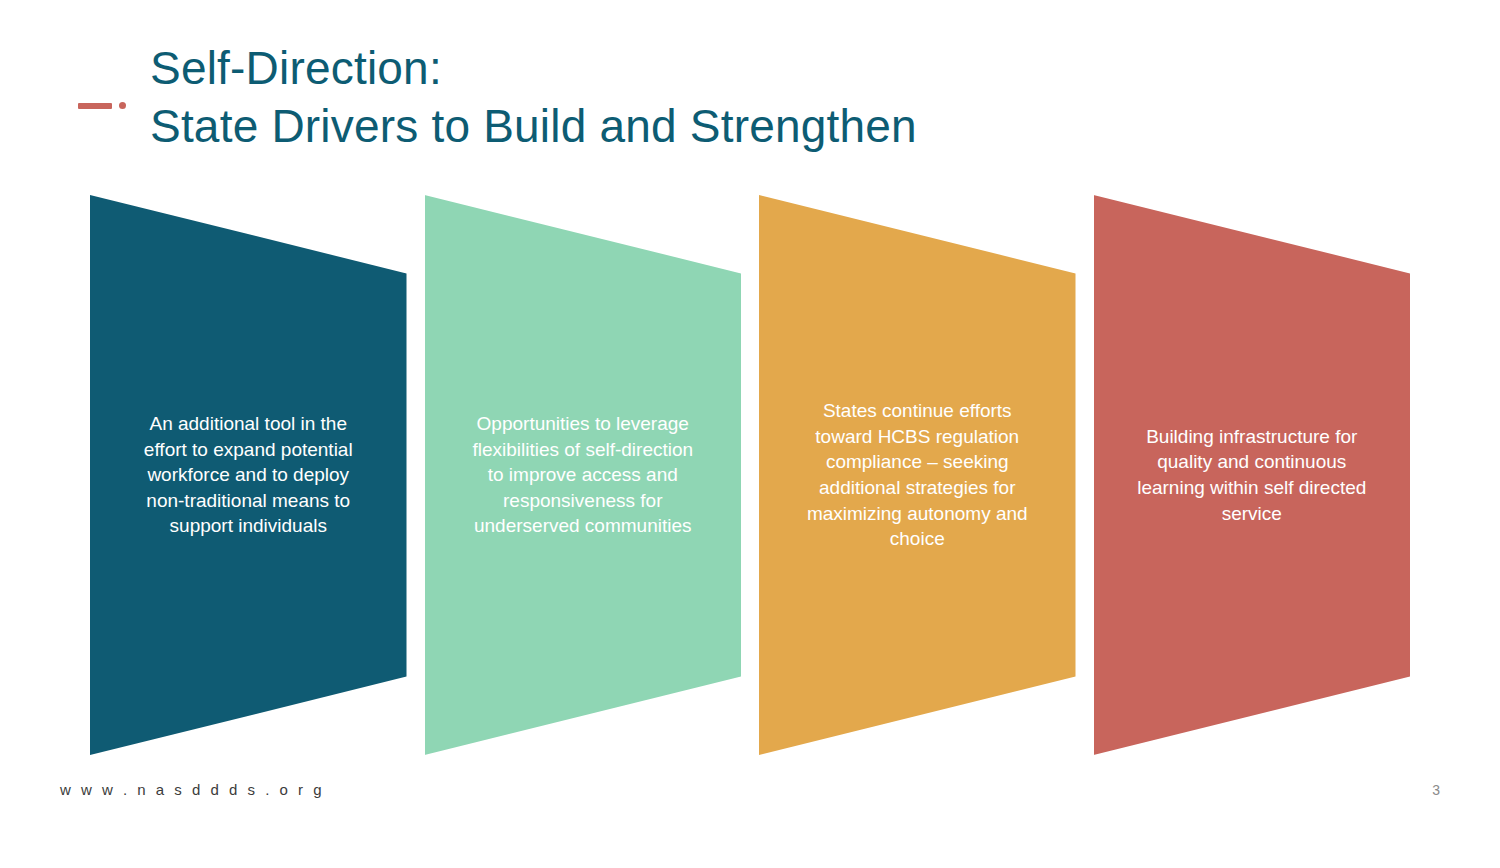Self-Direction:State Drivers to Build and Strengthen
An additional tool in the effort to expand potential workforce and to deploy non-traditional means to support individuals
Opportunities to leverage flexibilities of self-direction to improve access and responsiveness for underserved communities
States continue efforts toward HCBS regulation compliance – seeking additional strategies for maximizing autonomy and choice
Building infrastructure for quality and continuous learning within self directed service
w w w . n a s d d d s . o r g 3